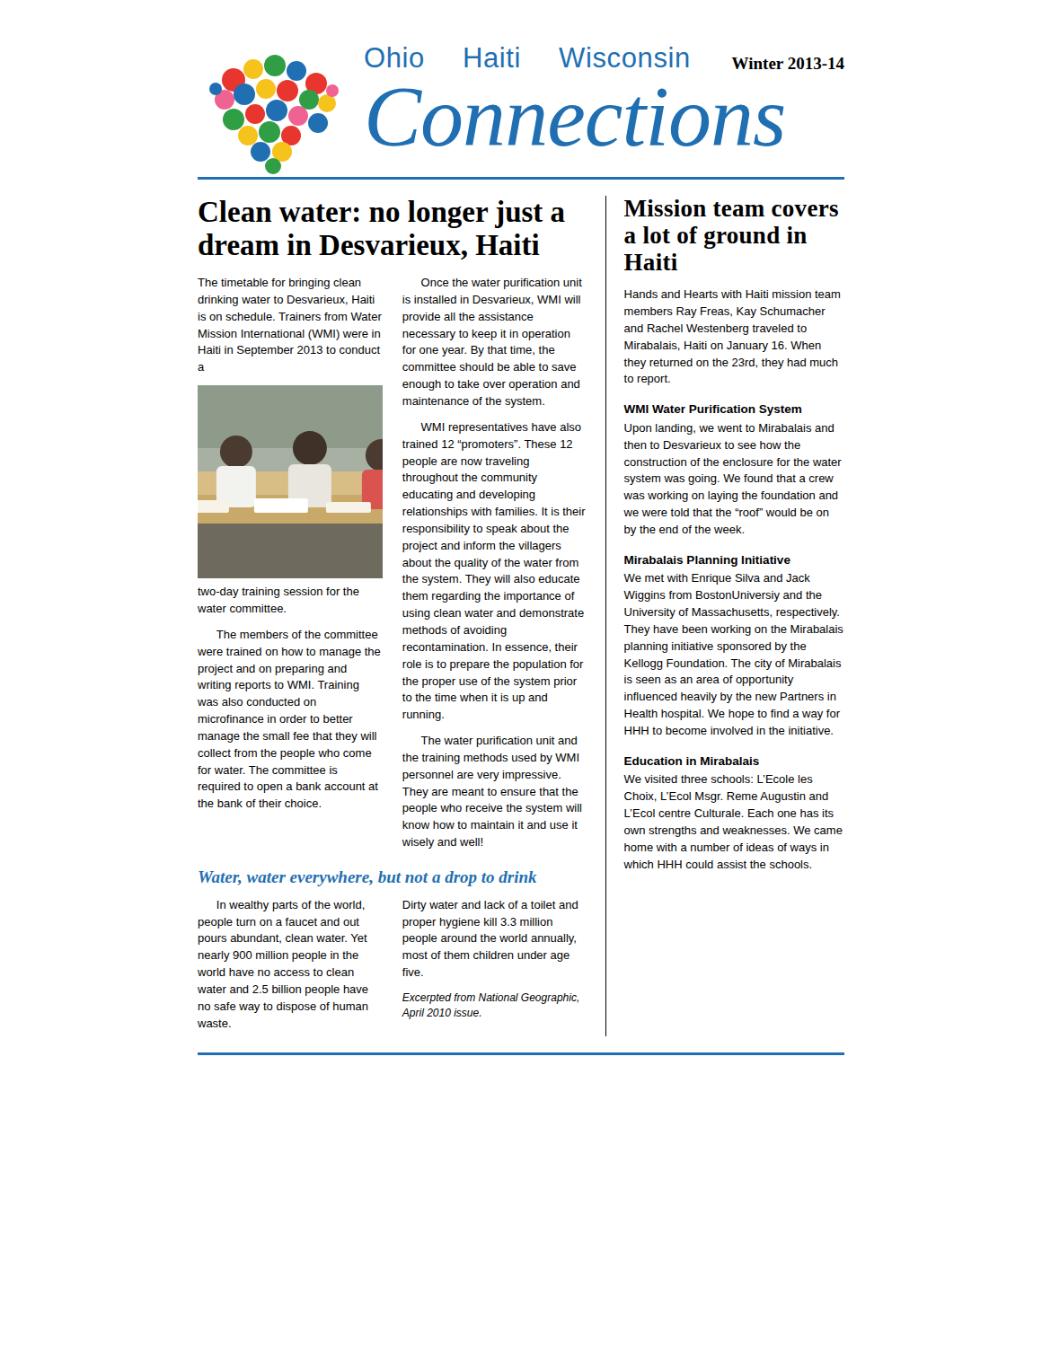Ohio Haiti Wisconsin
Winter 2013-14
Connections
Clean water: no longer just a dream in Desvarieux, Haiti
The timetable for bringing clean drinking water to Desvarieux, Haiti is on schedule. Trainers from Water Mission International (WMI) were in Haiti in September 2013 to conduct a
two-day training session for the water committee.
The members of the committee were trained on how to manage the project and on preparing and writing reports to WMI. Training was also conducted on microfinance in order to better manage the small fee that they will collect from the people who come for water. The committee is required to open a bank account at the bank of their choice.
Once the water purification unit is installed in Desvarieux, WMI will provide all the assistance necessary to keep it in operation for one year. By that time, the committee should be able to save enough to take over operation and maintenance of the system.
WMI representatives have also trained 12 “promoters”. These 12 people are now traveling throughout the community educating and developing relationships with families. It is their responsibility to speak about the project and inform the villagers about the quality of the water from the system. They will also educate them regarding the importance of using clean water and demonstrate methods of avoiding recontamination. In essence, their role is to prepare the population for the proper use of the system prior to the time when it is up and running.
The water purification unit and the training methods used by WMI personnel are very impressive. They are meant to ensure that the people who receive the system will know how to maintain it and use it wisely and well!
Water, water everywhere, but not a drop to drink
In wealthy parts of the world, people turn on a faucet and out pours abundant, clean water. Yet nearly 900 million people in the world have no access to clean water and 2.5 billion people have no safe way to dispose of human waste.
Dirty water and lack of a toilet and proper hygiene kill 3.3 million people around the world annually, most of them children under age five.
Excerpted from National Geographic, April 2010 issue.
Mission team covers a lot of ground in Haiti
Hands and Hearts with Haiti mission team members Ray Freas, Kay Schumacher and Rachel Westenberg traveled to Mirabalais, Haiti on January 16. When they returned on the 23rd, they had much to report.
WMI Water Purification System
Upon landing, we went to Mirabalais and then to Desvarieux to see how the construction of the enclosure for the water system was going. We found that a crew was working on laying the foundation and we were told that the “roof” would be on by the end of the week.
Mirabalais Planning Initiative
We met with Enrique Silva and Jack Wiggins from BostonUniversiy and the University of Massachusetts, respectively. They have been working on the Mirabalais planning initiative sponsored by the Kellogg Foundation. The city of Mirabalais is seen as an area of opportunity influenced heavily by the new Partners in Health hospital. We hope to find a way for HHH to become involved in the initiative.
Education in Mirabalais
We visited three schools: L’Ecole les Choix, L’Ecol Msgr. Reme Augustin and L’Ecol centre Culturale. Each one has its own strengths and weaknesses. We came home with a number of ideas of ways in which HHH could assist the schools.